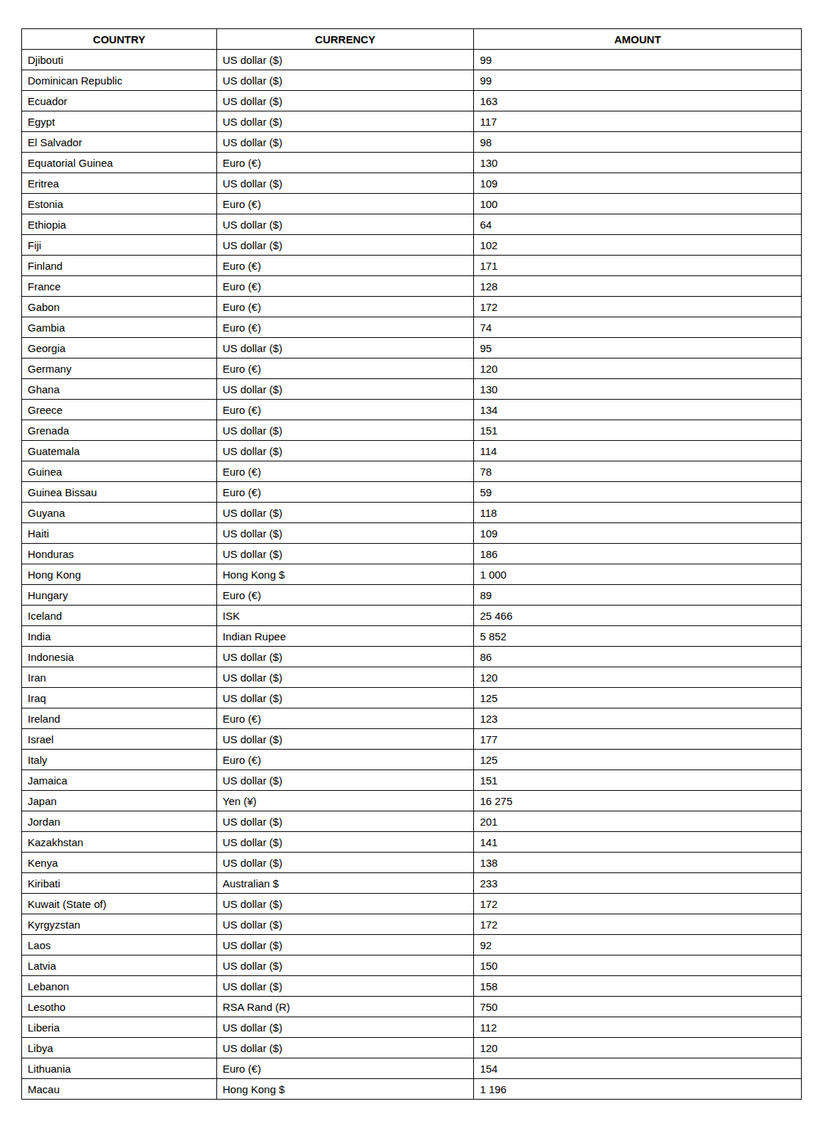| COUNTRY | CURRENCY | AMOUNT |
| --- | --- | --- |
| Djibouti | US dollar ($) | 99 |
| Dominican Republic | US dollar ($) | 99 |
| Ecuador | US dollar ($) | 163 |
| Egypt | US dollar ($) | 117 |
| El Salvador | US dollar ($) | 98 |
| Equatorial Guinea | Euro (€) | 130 |
| Eritrea | US dollar ($) | 109 |
| Estonia | Euro (€) | 100 |
| Ethiopia | US dollar ($) | 64 |
| Fiji | US dollar ($) | 102 |
| Finland | Euro (€) | 171 |
| France | Euro (€) | 128 |
| Gabon | Euro (€) | 172 |
| Gambia | Euro (€) | 74 |
| Georgia | US dollar ($) | 95 |
| Germany | Euro (€) | 120 |
| Ghana | US dollar ($) | 130 |
| Greece | Euro (€) | 134 |
| Grenada | US dollar ($) | 151 |
| Guatemala | US dollar ($) | 114 |
| Guinea | Euro (€) | 78 |
| Guinea Bissau | Euro (€) | 59 |
| Guyana | US dollar ($) | 118 |
| Haiti | US dollar ($) | 109 |
| Honduras | US dollar ($) | 186 |
| Hong Kong | Hong Kong $ | 1 000 |
| Hungary | Euro (€) | 89 |
| Iceland | ISK | 25 466 |
| India | Indian Rupee | 5 852 |
| Indonesia | US dollar ($) | 86 |
| Iran | US dollar ($) | 120 |
| Iraq | US dollar ($) | 125 |
| Ireland | Euro (€) | 123 |
| Israel | US dollar ($) | 177 |
| Italy | Euro (€) | 125 |
| Jamaica | US dollar ($) | 151 |
| Japan | Yen (¥) | 16 275 |
| Jordan | US dollar ($) | 201 |
| Kazakhstan | US dollar ($) | 141 |
| Kenya | US dollar ($) | 138 |
| Kiribati | Australian $ | 233 |
| Kuwait (State of) | US dollar ($) | 172 |
| Kyrgyzstan | US dollar ($) | 172 |
| Laos | US dollar ($) | 92 |
| Latvia | US dollar ($) | 150 |
| Lebanon | US dollar ($) | 158 |
| Lesotho | RSA Rand (R) | 750 |
| Liberia | US dollar ($) | 112 |
| Libya | US dollar ($) | 120 |
| Lithuania | Euro (€) | 154 |
| Macau | Hong Kong $ | 1 196 |